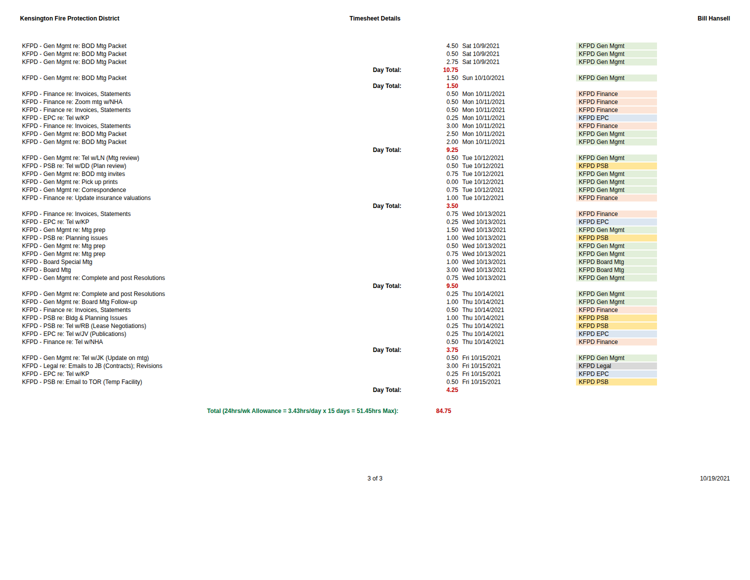Kensington Fire Protection District
Timesheet Details
Bill Hansell
| KFPD - Gen Mgmt re: BOD Mtg Packet | | 4.50 | Sat 10/9/2021 | KFPD Gen Mgmt |
| KFPD - Gen Mgmt re: BOD Mtg Packet | | 0.50 | Sat 10/9/2021 | KFPD Gen Mgmt |
| KFPD - Gen Mgmt re: BOD Mtg Packet | | 2.75 | Sat 10/9/2021 | KFPD Gen Mgmt |
| | Day Total: | 10.75 | | |
| KFPD - Gen Mgmt re: BOD Mtg Packet | | 1.50 | Sun 10/10/2021 | KFPD Gen Mgmt |
| | Day Total: | 1.50 | | |
| KFPD - Finance re: Invoices, Statements | | 0.50 | Mon 10/11/2021 | KFPD Finance |
| KFPD - Finance re: Zoom mtg w/NHA | | 0.50 | Mon 10/11/2021 | KFPD Finance |
| KFPD - Finance re: Invoices, Statements | | 0.50 | Mon 10/11/2021 | KFPD Finance |
| KFPD - EPC re: Tel w/KP | | 0.25 | Mon 10/11/2021 | KFPD EPC |
| KFPD - Finance re: Invoices, Statements | | 3.00 | Mon 10/11/2021 | KFPD Finance |
| KFPD - Gen Mgmt re: BOD Mtg Packet | | 2.50 | Mon 10/11/2021 | KFPD Gen Mgmt |
| KFPD - Gen Mgmt re: BOD Mtg Packet | | 2.00 | Mon 10/11/2021 | KFPD Gen Mgmt |
| | Day Total: | 9.25 | | |
| KFPD - Gen Mgmt re: Tel w/LN (Mtg review) | | 0.50 | Tue 10/12/2021 | KFPD Gen Mgmt |
| KFPD - PSB re: Tel w/DD (Plan review) | | 0.50 | Tue 10/12/2021 | KFPD PSB |
| KFPD - Gen Mgmt re: BOD mtg invites | | 0.75 | Tue 10/12/2021 | KFPD Gen Mgmt |
| KFPD - Gen Mgmt re: Pick up prints | | 0.00 | Tue 10/12/2021 | KFPD Gen Mgmt |
| KFPD - Gen Mgmt re: Correspondence | | 0.75 | Tue 10/12/2021 | KFPD Gen Mgmt |
| KFPD - Finance re: Update insurance valuations | | 1.00 | Tue 10/12/2021 | KFPD Finance |
| | Day Total: | 3.50 | | |
| KFPD - Finance re: Invoices, Statements | | 0.75 | Wed 10/13/2021 | KFPD Finance |
| KFPD - EPC re: Tel w/KP | | 0.25 | Wed 10/13/2021 | KFPD EPC |
| KFPD - Gen Mgmt re: Mtg prep | | 1.50 | Wed 10/13/2021 | KFPD Gen Mgmt |
| KFPD - PSB re: Planning issues | | 1.00 | Wed 10/13/2021 | KFPD PSB |
| KFPD - Gen Mgmt re: Mtg prep | | 0.50 | Wed 10/13/2021 | KFPD Gen Mgmt |
| KFPD - Gen Mgmt re: Mtg prep | | 0.75 | Wed 10/13/2021 | KFPD Gen Mgmt |
| KFPD - Board Special Mtg | | 1.00 | Wed 10/13/2021 | KFPD Board Mtg |
| KFPD - Board Mtg | | 3.00 | Wed 10/13/2021 | KFPD Board Mtg |
| KFPD - Gen Mgmt re: Complete and post Resolutions | | 0.75 | Wed 10/13/2021 | KFPD Gen Mgmt |
| | Day Total: | 9.50 | | |
| KFPD - Gen Mgmt re: Complete and post Resolutions | | 0.25 | Thu 10/14/2021 | KFPD Gen Mgmt |
| KFPD - Gen Mgmt re: Board Mtg Follow-up | | 1.00 | Thu 10/14/2021 | KFPD Gen Mgmt |
| KFPD - Finance re: Invoices, Statements | | 0.50 | Thu 10/14/2021 | KFPD Finance |
| KFPD - PSB re: Bldg & Planning Issues | | 1.00 | Thu 10/14/2021 | KFPD PSB |
| KFPD - PSB re: Tel w/RB (Lease Negotiations) | | 0.25 | Thu 10/14/2021 | KFPD PSB |
| KFPD - EPC re: Tel w/JV (Publications) | | 0.25 | Thu 10/14/2021 | KFPD EPC |
| KFPD - Finance re: Tel w/NHA | | 0.50 | Thu 10/14/2021 | KFPD Finance |
| | Day Total: | 3.75 | | |
| KFPD - Gen Mgmt re: Tel w/JK (Update on mtg) | | 0.50 | Fri 10/15/2021 | KFPD Gen Mgmt |
| KFPD - Legal re: Emails to JB (Contracts); Revisions | | 3.00 | Fri 10/15/2021 | KFPD Legal |
| KFPD - EPC re: Tel w/KP | | 0.25 | Fri 10/15/2021 | KFPD EPC |
| KFPD - PSB re: Email to TOR (Temp Facility) | | 0.50 | Fri 10/15/2021 | KFPD PSB |
| | Day Total: | 4.25 | | |
| Total (24hrs/wk Allowance = 3.43hrs/day x 15 days = 51.45hrs Max): | 84.75 | | |
3 of 3
10/19/2021